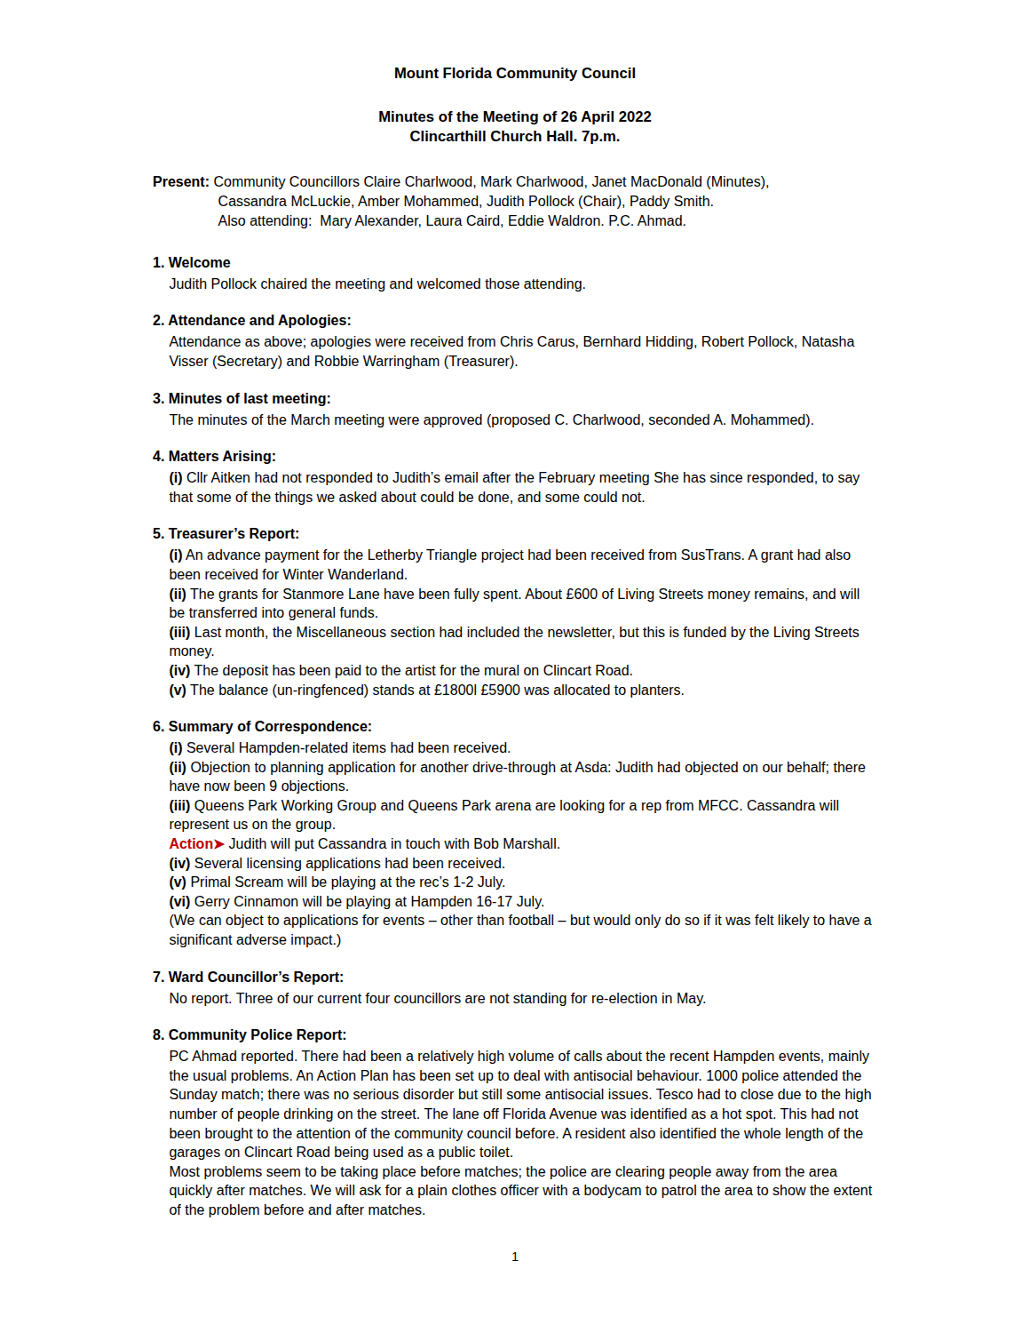Mount Florida Community Council
Minutes of the Meeting of 26 April 2022
Clincarthill Church Hall. 7p.m.
Present: Community Councillors Claire Charlwood, Mark Charlwood, Janet MacDonald (Minutes), Cassandra McLuckie, Amber Mohammed, Judith Pollock (Chair), Paddy Smith. Also attending: Mary Alexander, Laura Caird, Eddie Waldron. P.C. Ahmad.
1. Welcome
Judith Pollock chaired the meeting and welcomed those attending.
2. Attendance and Apologies:
Attendance as above; apologies were received from Chris Carus, Bernhard Hidding, Robert Pollock, Natasha Visser (Secretary) and Robbie Warringham (Treasurer).
3. Minutes of last meeting:
The minutes of the March meeting were approved (proposed C. Charlwood, seconded A. Mohammed).
4. Matters Arising:
(i) Cllr Aitken had not responded to Judith’s email after the February meeting She has since responded, to say that some of the things we asked about could be done, and some could not.
5. Treasurer’s Report:
(i) An advance payment for the Letherby Triangle project had been received from SusTrans. A grant had also been received for Winter Wanderland.
(ii) The grants for Stanmore Lane have been fully spent. About £600 of Living Streets money remains, and will be transferred into general funds.
(iii) Last month, the Miscellaneous section had included the newsletter, but this is funded by the Living Streets money.
(iv) The deposit has been paid to the artist for the mural on Clincart Road.
(v) The balance (un-ringfenced) stands at £1800l £5900 was allocated to planters.
6. Summary of Correspondence:
(i) Several Hampden-related items had been received.
(ii) Objection to planning application for another drive-through at Asda: Judith had objected on our behalf; there have now been 9 objections.
(iii) Queens Park Working Group and Queens Park arena are looking for a rep from MFCC. Cassandra will represent us on the group.
Action➤ Judith will put Cassandra in touch with Bob Marshall.
(iv) Several licensing applications had been received.
(v) Primal Scream will be playing at the rec’s 1-2 July.
(vi) Gerry Cinnamon will be playing at Hampden 16-17 July.
(We can object to applications for events – other than football – but would only do so if it was felt likely to have a significant adverse impact.)
7. Ward Councillor’s Report:
No report. Three of our current four councillors are not standing for re-election in May.
8. Community Police Report:
PC Ahmad reported. There had been a relatively high volume of calls about the recent Hampden events, mainly the usual problems. An Action Plan has been set up to deal with antisocial behaviour. 1000 police attended the Sunday match; there was no serious disorder but still some antisocial issues. Tesco had to close due to the high number of people drinking on the street. The lane off Florida Avenue was identified as a hot spot. This had not been brought to the attention of the community council before. A resident also identified the whole length of the garages on Clincart Road being used as a public toilet.
Most problems seem to be taking place before matches; the police are clearing people away from the area quickly after matches. We will ask for a plain clothes officer with a bodycam to patrol the area to show the extent of the problem before and after matches.
1